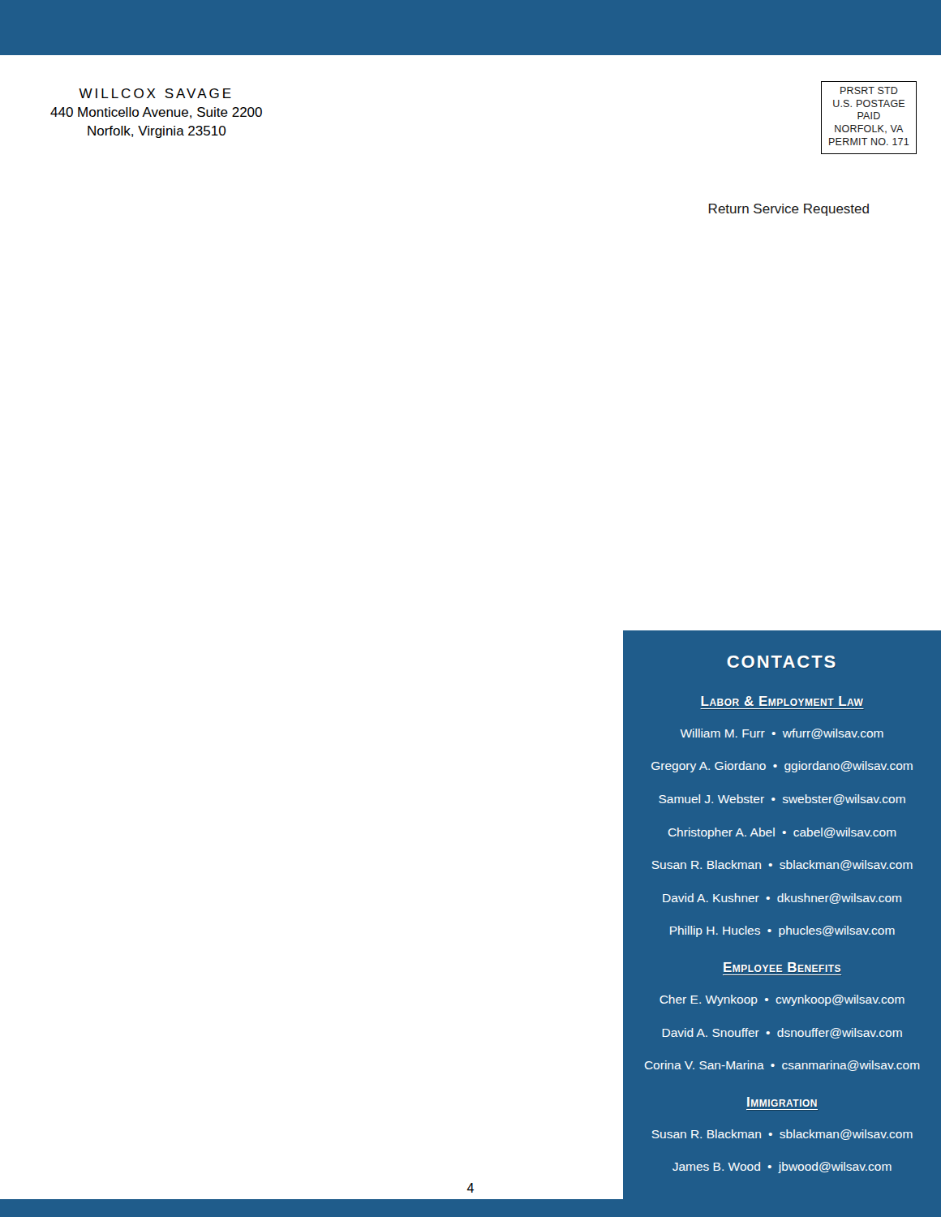WILLCOX SAVAGE
440 Monticello Avenue, Suite 2200
Norfolk, Virginia 23510
PRSRT STD U.S. POSTAGE PAID NORFOLK, VA PERMIT NO. 171
Return Service Requested
CONTACTS
Labor & Employment Law
William M. Furr • wfurr@wilsav.com
Gregory A. Giordano • ggiordano@wilsav.com
Samuel J. Webster • swebster@wilsav.com
Christopher A. Abel • cabel@wilsav.com
Susan R. Blackman • sblackman@wilsav.com
David A. Kushner • dkushner@wilsav.com
Phillip H. Hucles • phucles@wilsav.com
Employee Benefits
Cher E. Wynkoop • cwynkoop@wilsav.com
David A. Snouffer • dsnouffer@wilsav.com
Corina V. San-Marina • csanmarina@wilsav.com
Immigration
Susan R. Blackman • sblackman@wilsav.com
James B. Wood • jbwood@wilsav.com
4